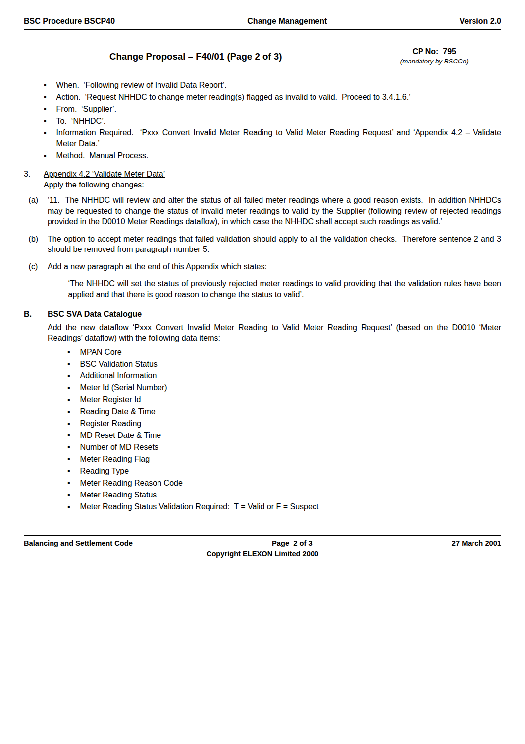BSC Procedure BSCP40
Change Management
Version 2.0
| Change Proposal – F40/01 (Page 2 of 3) | CP No: 795 (mandatory by BSCCo) |
When. ‘Following review of Invalid Data Report’.
Action. ‘Request NHHDC to change meter reading(s) flagged as invalid to valid. Proceed to 3.4.1.6.’
From. ‘Supplier’.
To. ‘NHHDC’.
Information Required. ‘Pxxx Convert Invalid Meter Reading to Valid Meter Reading Request’ and ‘Appendix 4.2 – Validate Meter Data.’
Method. Manual Process.
3.
Appendix 4.2 ‘Validate Meter Data’
Apply the following changes:
(a)
‘11. The NHHDC will review and alter the status of all failed meter readings where a good reason exists. In addition NHHDCs may be requested to change the status of invalid meter readings to valid by the Supplier (following review of rejected readings provided in the D0010 Meter Readings dataflow), in which case the NHHDC shall accept such readings as valid.’
(b)
The option to accept meter readings that failed validation should apply to all the validation checks. Therefore sentence 2 and 3 should be removed from paragraph number 5.
(c)
Add a new paragraph at the end of this Appendix which states:
‘The NHHDC will set the status of previously rejected meter readings to valid providing that the validation rules have been applied and that there is good reason to change the status to valid’.
B.
BSC SVA Data Catalogue
Add the new dataflow ‘Pxxx Convert Invalid Meter Reading to Valid Meter Reading Request’ (based on the D0010 ‘Meter Readings’ dataflow) with the following data items:
MPAN Core
BSC Validation Status
Additional Information
Meter Id (Serial Number)
Meter Register Id
Reading Date & Time
Register Reading
MD Reset Date & Time
Number of MD Resets
Meter Reading Flag
Reading Type
Meter Reading Reason Code
Meter Reading Status
Meter Reading Status Validation Required: T = Valid or F = Suspect
Balancing and Settlement Code
Page 2 of 3
27 March 2001
Copyright ELEXON Limited 2000